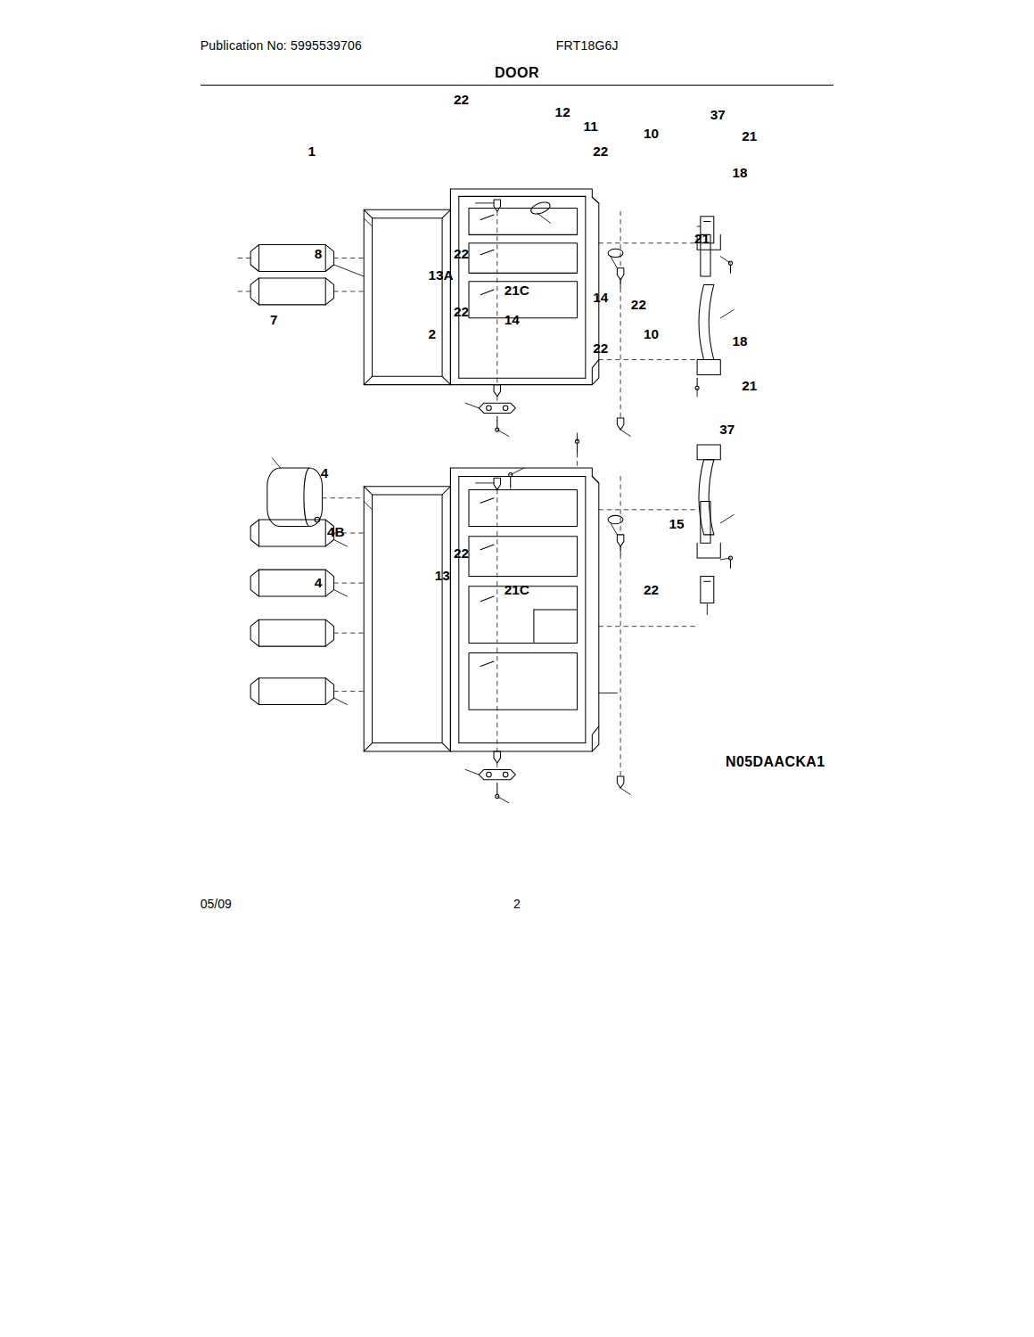Publication No: 5995539706 FRT18G6J
DOOR
22 12 11 10 37 21 18 22 1 8 22 13A 21C 21 14 22 22 14 7 2 10 22 18 21 37 4 4B 4 22 13 21C 15 22
N05DAACKA1
05/09 2